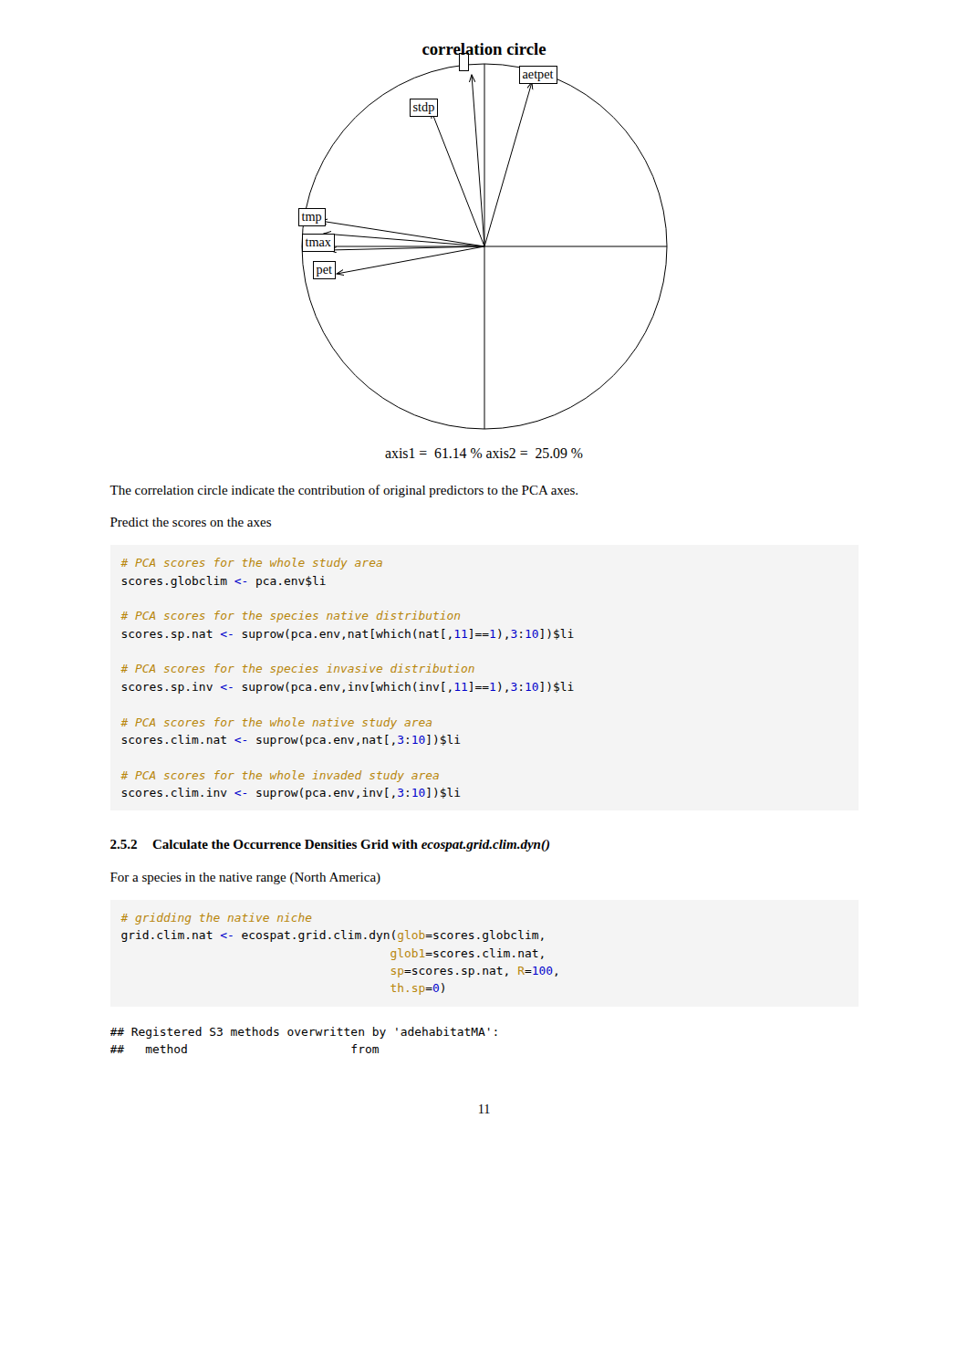correlation circle
aetpet stdp tmp tmax pet
axis1 = 61.14 % axis2 = 25.09 %
The correlation circle indicate the contribution of original predictors to the PCA axes.
Predict the scores on the axes
# PCA scores for the whole study area
scores.globclim <- pca.env$li

# PCA scores for the species native distribution
scores.sp.nat <- suprow(pca.env,nat[which(nat[,11]==1),3:10])$li

# PCA scores for the species invasive distribution
scores.sp.inv <- suprow(pca.env,inv[which(inv[,11]==1),3:10])$li

# PCA scores for the whole native study area
scores.clim.nat <- suprow(pca.env,nat[,3:10])$li

# PCA scores for the whole invaded study area
scores.clim.inv <- suprow(pca.env,inv[,3:10])$li
2.5.2 Calculate the Occurrence Densities Grid with ecospat.grid.clim.dyn()
For a species in the native range (North America)
# gridding the native niche
grid.clim.nat <- ecospat.grid.clim.dyn(glob=scores.globclim,
                                      glob1=scores.clim.nat,
                                      sp=scores.sp.nat, R=100,
                                      th.sp=0)
## Registered S3 methods overwritten by 'adehabitatMA':
##   method                       from
11